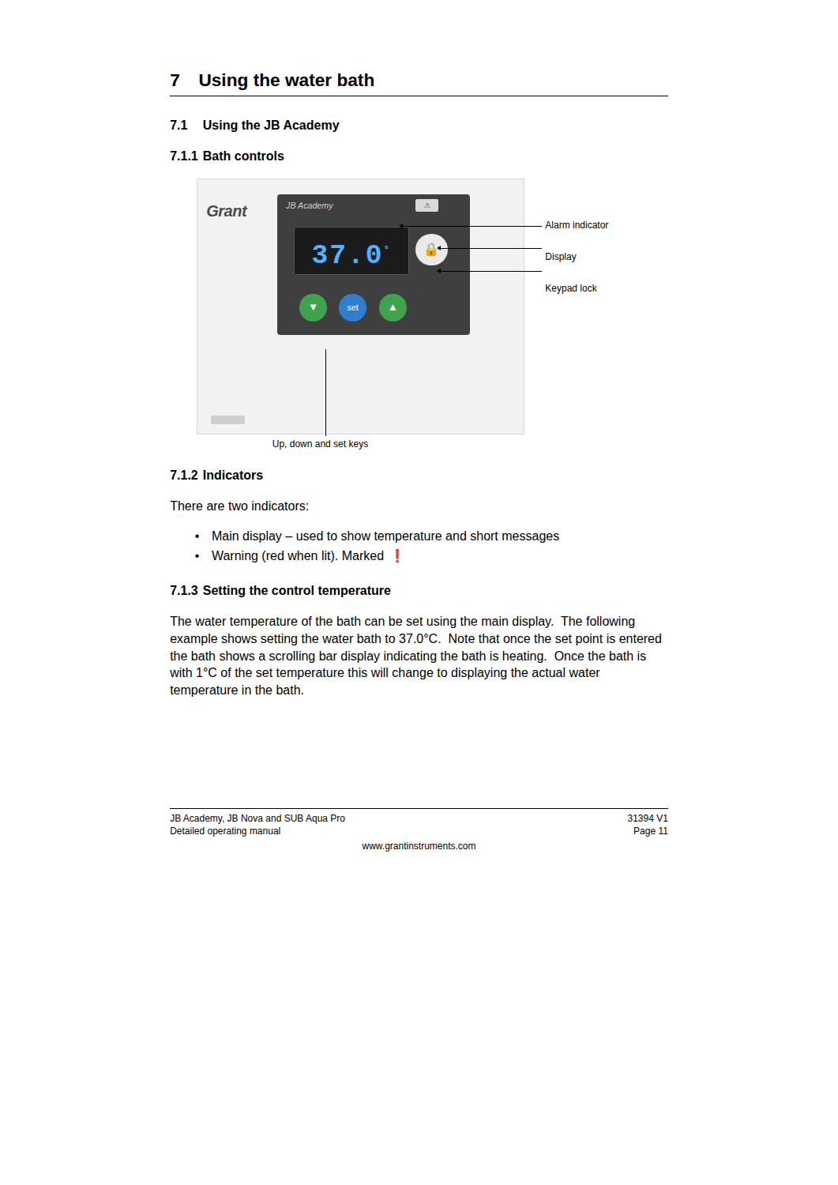7 Using the water bath
7.1 Using the JB Academy
7.1.1 Bath controls
Grant
JB Academy
⚠
37.0°
🔒
▼
set
▲
Alarm indicator
Display
Keypad lock
Up, down and set keys
7.1.2 Indicators
There are two indicators:
Main display – used to show temperature and short messages
Warning (red when lit). Marked ❗
7.1.3 Setting the control temperature
The water temperature of the bath can be set using the main display. The following example shows setting the water bath to 37.0°C. Note that once the set point is entered the bath shows a scrolling bar display indicating the bath is heating. Once the bath is with 1°C of the set temperature this will change to displaying the actual water temperature in the bath.
JB Academy, JB Nova and SUB Aqua Pro
Detailed operating manual
31394 V1
Page 11
www.grantinstruments.com